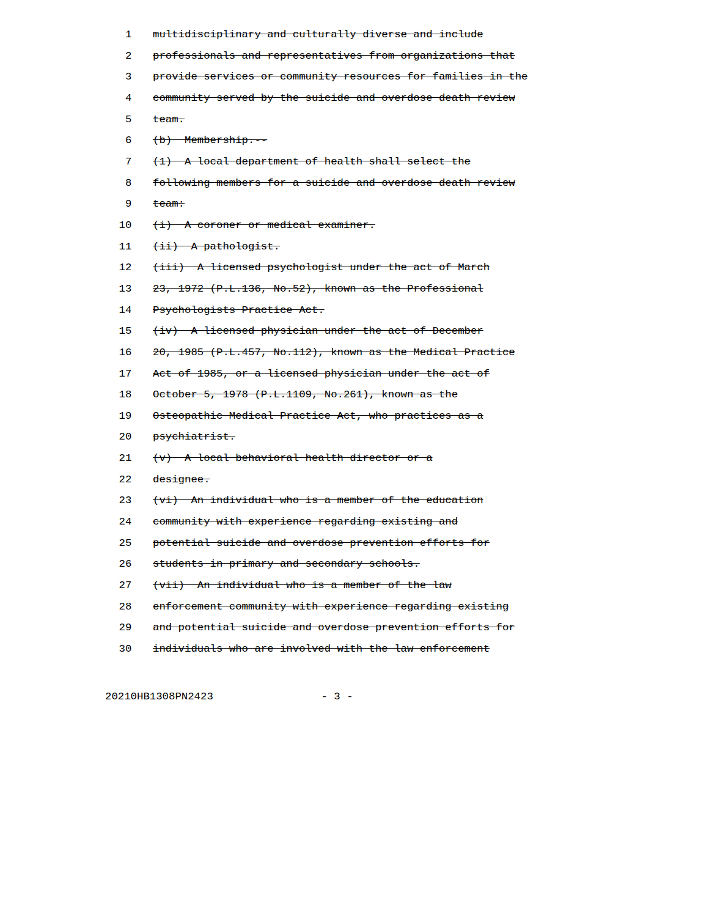multidisciplinary and culturally diverse and include
professionals and representatives from organizations that
provide services or community resources for families in the
community served by the suicide and overdose death review
team.
(b) Membership.--
(1) A local department of health shall select the
following members for a suicide and overdose death review
team:
(i) A coroner or medical examiner.
(ii) A pathologist.
(iii) A licensed psychologist under the act of March
23, 1972 (P.L.136, No.52), known as the Professional
Psychologists Practice Act.
(iv) A licensed physician under the act of December
20, 1985 (P.L.457, No.112), known as the Medical Practice
Act of 1985, or a licensed physician under the act of
October 5, 1978 (P.L.1109, No.261), known as the
Osteopathic Medical Practice Act, who practices as a
psychiatrist.
(v) A local behavioral health director or a
designee.
(vi) An individual who is a member of the education
community with experience regarding existing and
potential suicide and overdose prevention efforts for
students in primary and secondary schools.
(vii) An individual who is a member of the law
enforcement community with experience regarding existing
and potential suicide and overdose prevention efforts for
individuals who are involved with the law enforcement
20210HB1308PN2423 - 3 -